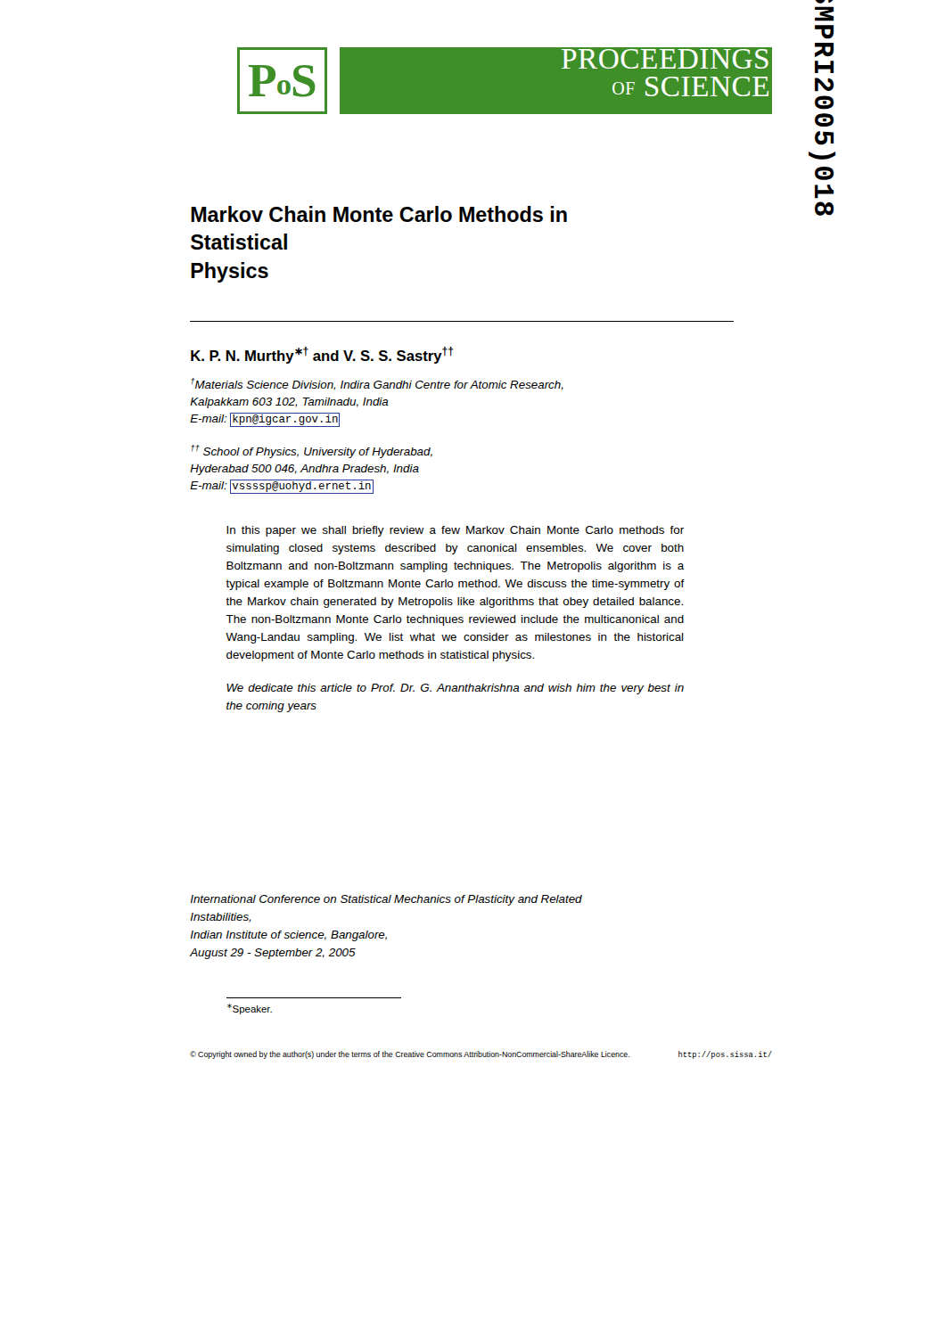Po S
PROCEEDINGS
OF SCIENCE
PoS(SMPRI2005)018
Markov Chain Monte Carlo Methods in Statistical
Physics
K. P. N. Murthy∗† and V. S. S. Sastry††
†Materials Science Division, Indira Gandhi Centre for Atomic Research,
Kalpakkam 603 102, Tamilnadu, India
E-mail: kpn@igcar.gov.in
†† School of Physics, University of Hyderabad,
Hyderabad 500 046, Andhra Pradesh, India
E-mail: vssssp@uohyd.ernet.in
In this paper we shall briefly review a few Markov Chain Monte Carlo methods for simulating closed systems described by canonical ensembles. We cover both Boltzmann and non-Boltzmann sampling techniques. The Metropolis algorithm is a typical example of Boltzmann Monte Carlo method. We discuss the time-symmetry of the Markov chain generated by Metropolis like algorithms that obey detailed balance. The non-Boltzmann Monte Carlo techniques reviewed include the multicanonical and Wang-Landau sampling. We list what we consider as milestones in the historical development of Monte Carlo methods in statistical physics.
We dedicate this article to Prof. Dr. G. Ananthakrishna and wish him the very best in the coming years
International Conference on Statistical Mechanics of Plasticity and Related Instabilities,
Indian Institute of science, Bangalore,
August 29 - September 2, 2005
∗Speaker.
© Copyright owned by the author(s) under the terms of the Creative Commons Attribution-NonCommercial-ShareAlike Licence.
http://pos.sissa.it/